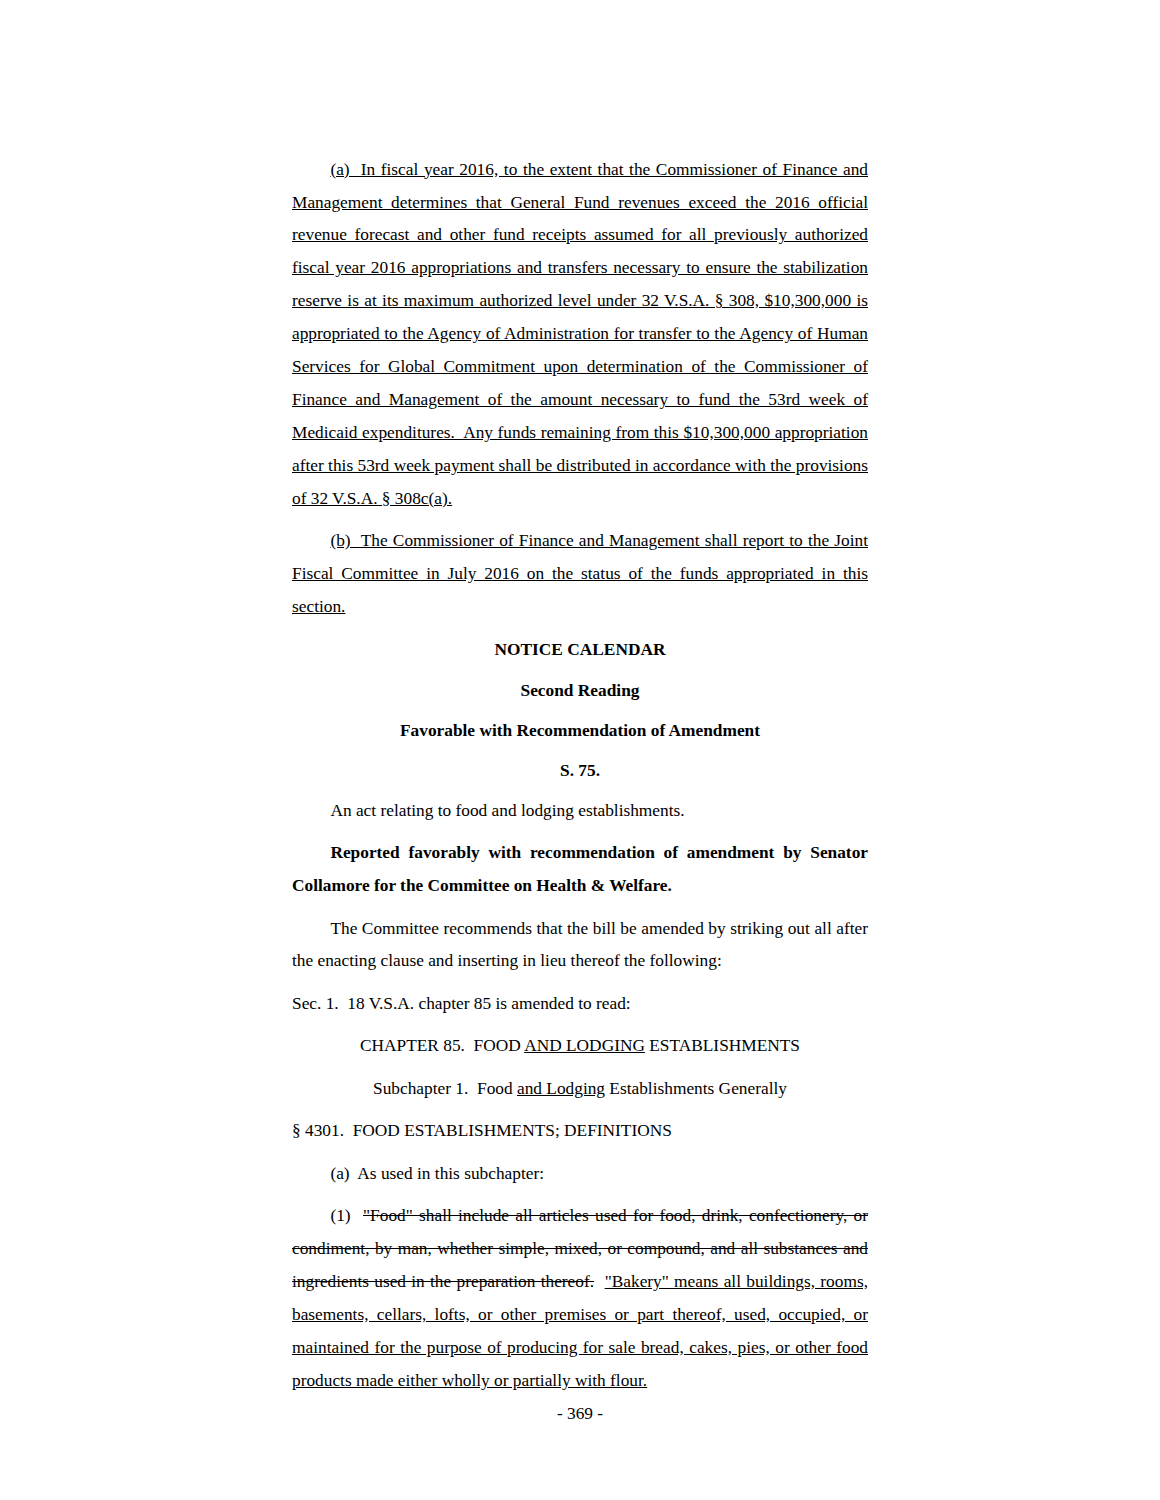(a) In fiscal year 2016, to the extent that the Commissioner of Finance and Management determines that General Fund revenues exceed the 2016 official revenue forecast and other fund receipts assumed for all previously authorized fiscal year 2016 appropriations and transfers necessary to ensure the stabilization reserve is at its maximum authorized level under 32 V.S.A. § 308, $10,300,000 is appropriated to the Agency of Administration for transfer to the Agency of Human Services for Global Commitment upon determination of the Commissioner of Finance and Management of the amount necessary to fund the 53rd week of Medicaid expenditures. Any funds remaining from this $10,300,000 appropriation after this 53rd week payment shall be distributed in accordance with the provisions of 32 V.S.A. § 308c(a).
(b) The Commissioner of Finance and Management shall report to the Joint Fiscal Committee in July 2016 on the status of the funds appropriated in this section.
NOTICE CALENDAR
Second Reading
Favorable with Recommendation of Amendment
S. 75.
An act relating to food and lodging establishments.
Reported favorably with recommendation of amendment by Senator Collamore for the Committee on Health & Welfare.
The Committee recommends that the bill be amended by striking out all after the enacting clause and inserting in lieu thereof the following:
Sec. 1. 18 V.S.A. chapter 85 is amended to read:
CHAPTER 85. FOOD AND LODGING ESTABLISHMENTS
Subchapter 1. Food and Lodging Establishments Generally
§ 4301. FOOD ESTABLISHMENTS; DEFINITIONS
(a) As used in this subchapter:
(1) "Food" shall include all articles used for food, drink, confectionery, or condiment, by man, whether simple, mixed, or compound, and all substances and ingredients used in the preparation thereof. "Bakery" means all buildings, rooms, basements, cellars, lofts, or other premises or part thereof, used, occupied, or maintained for the purpose of producing for sale bread, cakes, pies, or other food products made either wholly or partially with flour.
- 369 -